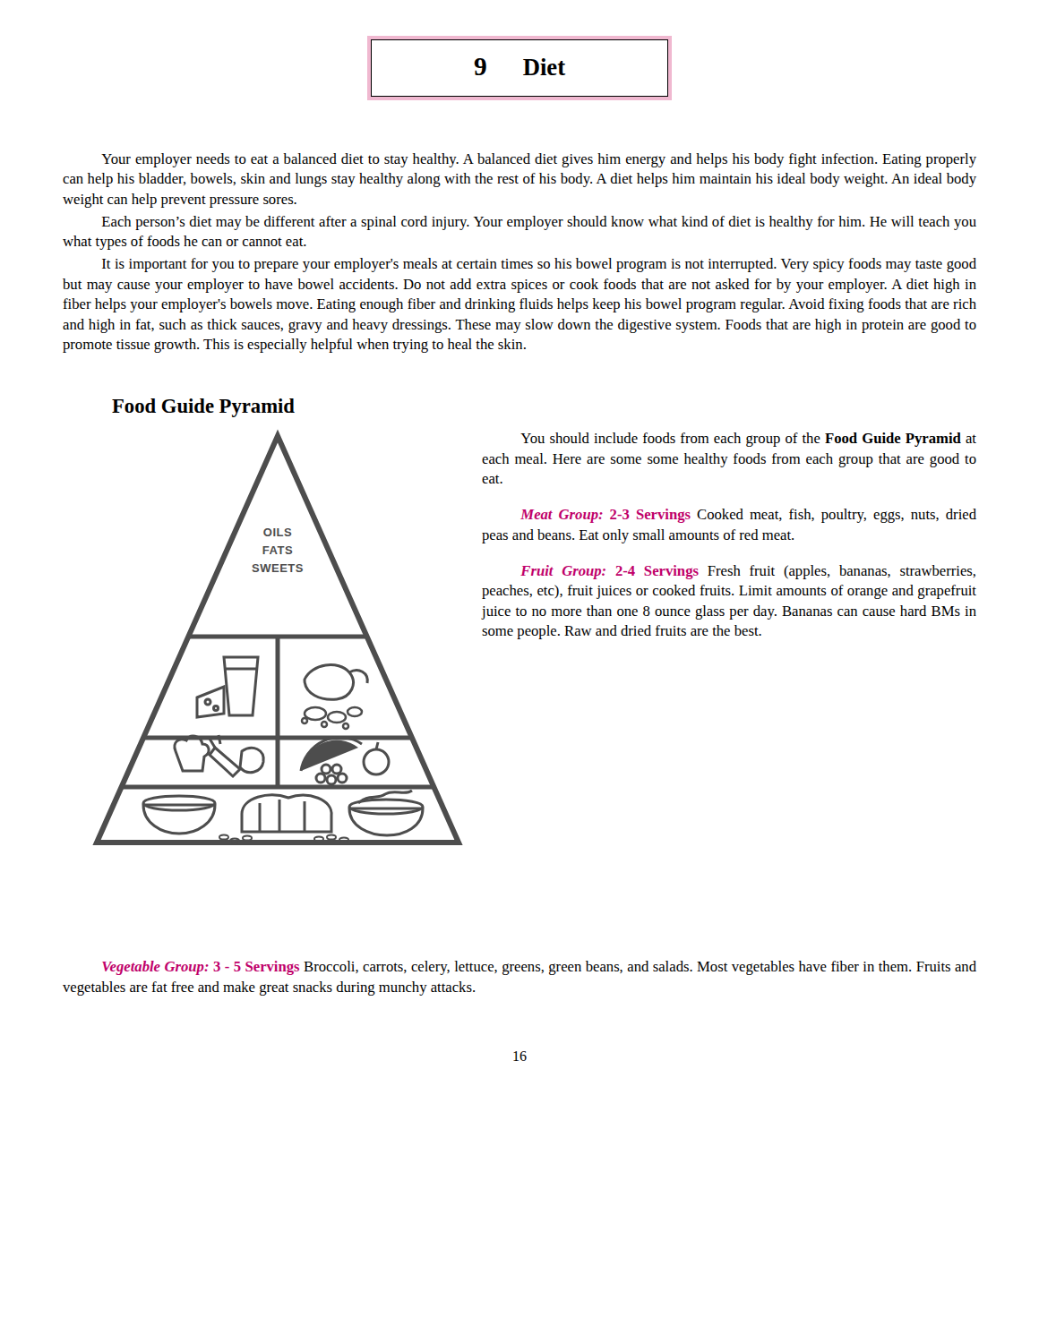9 Diet
Your employer needs to eat a balanced diet to stay healthy. A balanced diet gives him energy and helps his body fight infection. Eating properly can help his bladder, bowels, skin and lungs stay healthy along with the rest of his body. A diet helps him maintain his ideal body weight. An ideal body weight can help prevent pressure sores.
Each person’s diet may be different after a spinal cord injury. Your employer should know what kind of diet is healthy for him. He will teach you what types of foods he can or cannot eat.
It is important for you to prepare your employer's meals at certain times so his bowel program is not interrupted. Very spicy foods may taste good but may cause your employer to have bowel accidents. Do not add extra spices or cook foods that are not asked for by your employer. A diet high in fiber helps your employer's bowels move. Eating enough fiber and drinking fluids helps keep his bowel program regular. Avoid fixing foods that are rich and high in fat, such as thick sauces, gravy and heavy dressings. These may slow down the digestive system. Foods that are high in protein are good to promote tissue growth. This is especially helpful when trying to heal the skin.
Food Guide Pyramid
OILS FATS SWEETS
You should include foods from each group of the Food Guide Pyramid at each meal. Here are some some healthy foods from each group that are good to eat.
Meat Group: 2-3 Servings Cooked meat, fish, poultry, eggs, nuts, dried peas and beans. Eat only small amounts of red meat.
Fruit Group: 2-4 Servings Fresh fruit (apples, bananas, strawberries, peaches, etc), fruit juices or cooked fruits. Limit amounts of orange and grapefruit juice to no more than one 8 ounce glass per day. Bananas can cause hard BMs in some people. Raw and dried fruits are the best.
Vegetable Group: 3 - 5 Servings Broccoli, carrots, celery, lettuce, greens, green beans, and salads. Most vegetables have fiber in them. Fruits and vegetables are fat free and make great snacks during munchy attacks.
16